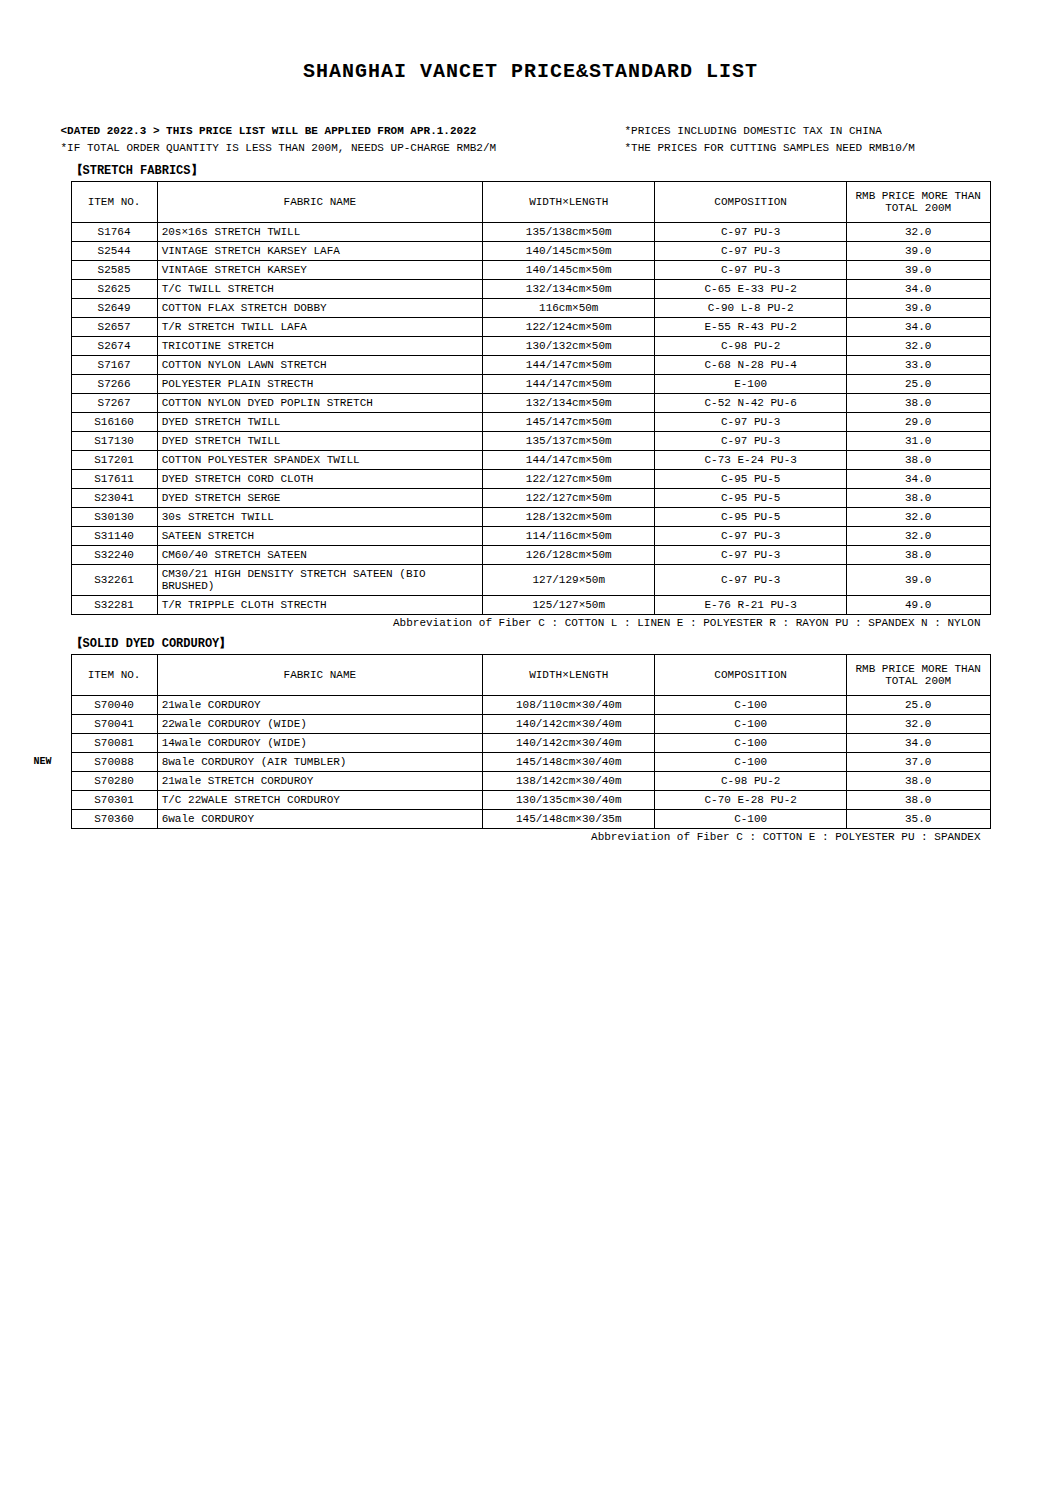SHANGHAI VANCET PRICE&STANDARD LIST
<DATED 2022.3 > THIS PRICE LIST WILL BE APPLIED FROM APR.1.2022
*IF TOTAL ORDER QUANTITY IS LESS THAN 200M, NEEDS UP-CHARGE RMB2/M
*PRICES INCLUDING DOMESTIC TAX IN CHINA
*THE PRICES FOR CUTTING SAMPLES NEED RMB10/M
【STRETCH FABRICS】
| ITEM NO. | FABRIC NAME | WIDTH×LENGTH | COMPOSITION | RMB PRICE MORE THAN TOTAL 200M |
| --- | --- | --- | --- | --- |
| S1764 | 20s×16s STRETCH TWILL | 135/138cm×50m | C-97 PU-3 | 32.0 |
| S2544 | VINTAGE STRETCH KARSEY LAFA | 140/145cm×50m | C-97 PU-3 | 39.0 |
| S2585 | VINTAGE STRETCH KARSEY | 140/145cm×50m | C-97 PU-3 | 39.0 |
| S2625 | T/C TWILL STRETCH | 132/134cm×50m | C-65 E-33 PU-2 | 34.0 |
| S2649 | COTTON FLAX STRETCH DOBBY | 116cm×50m | C-90 L-8 PU-2 | 39.0 |
| S2657 | T/R STRETCH TWILL LAFA | 122/124cm×50m | E-55 R-43 PU-2 | 34.0 |
| S2674 | TRICOTINE STRETCH | 130/132cm×50m | C-98 PU-2 | 32.0 |
| S7167 | COTTON NYLON LAWN STRETCH | 144/147cm×50m | C-68 N-28 PU-4 | 33.0 |
| S7266 | POLYESTER PLAIN STRECTH | 144/147cm×50m | E-100 | 25.0 |
| S7267 | COTTON NYLON DYED POPLIN STRETCH | 132/134cm×50m | C-52 N-42 PU-6 | 38.0 |
| S16160 | DYED STRETCH TWILL | 145/147cm×50m | C-97 PU-3 | 29.0 |
| S17130 | DYED STRETCH TWILL | 135/137cm×50m | C-97 PU-3 | 31.0 |
| S17201 | COTTON POLYESTER SPANDEX TWILL | 144/147cm×50m | C-73 E-24 PU-3 | 38.0 |
| S17611 | DYED STRETCH CORD CLOTH | 122/127cm×50m | C-95 PU-5 | 34.0 |
| S23041 | DYED STRETCH SERGE | 122/127cm×50m | C-95 PU-5 | 38.0 |
| S30130 | 30s STRETCH TWILL | 128/132cm×50m | C-95 PU-5 | 32.0 |
| S31140 | SATEEN STRETCH | 114/116cm×50m | C-97 PU-3 | 32.0 |
| S32240 | CM60/40 STRETCH SATEEN | 126/128cm×50m | C-97 PU-3 | 38.0 |
| S32261 | CM30/21 HIGH DENSITY STRETCH SATEEN (BIO BRUSHED) | 127/129×50m | C-97 PU-3 | 39.0 |
| S32281 | T/R TRIPPLE CLOTH STRECTH | 125/127×50m | E-76 R-21 PU-3 | 49.0 |
Abbreviation of Fiber C : COTTON L : LINEN E : POLYESTER R : RAYON PU : SPANDEX N : NYLON
【SOLID DYED CORDUROY】
| ITEM NO. | FABRIC NAME | WIDTH×LENGTH | COMPOSITION | RMB PRICE MORE THAN TOTAL 200M |
| --- | --- | --- | --- | --- |
| S70040 | 21wale CORDUROY | 108/110cm×30/40m | C-100 | 25.0 |
| S70041 | 22wale CORDUROY (WIDE) | 140/142cm×30/40m | C-100 | 32.0 |
| S70081 | 14wale CORDUROY (WIDE) | 140/142cm×30/40m | C-100 | 34.0 |
| NEW S70088 | 8wale CORDUROY (AIR TUMBLER) | 145/148cm×30/40m | C-100 | 37.0 |
| S70280 | 21wale STRETCH CORDUROY | 138/142cm×30/40m | C-98 PU-2 | 38.0 |
| S70301 | T/C 22WALE STRETCH CORDUROY | 130/135cm×30/40m | C-70 E-28 PU-2 | 38.0 |
| S70360 | 6wale CORDUROY | 145/148cm×30/35m | C-100 | 35.0 |
Abbreviation of Fiber C : COTTON E : POLYESTER PU : SPANDEX